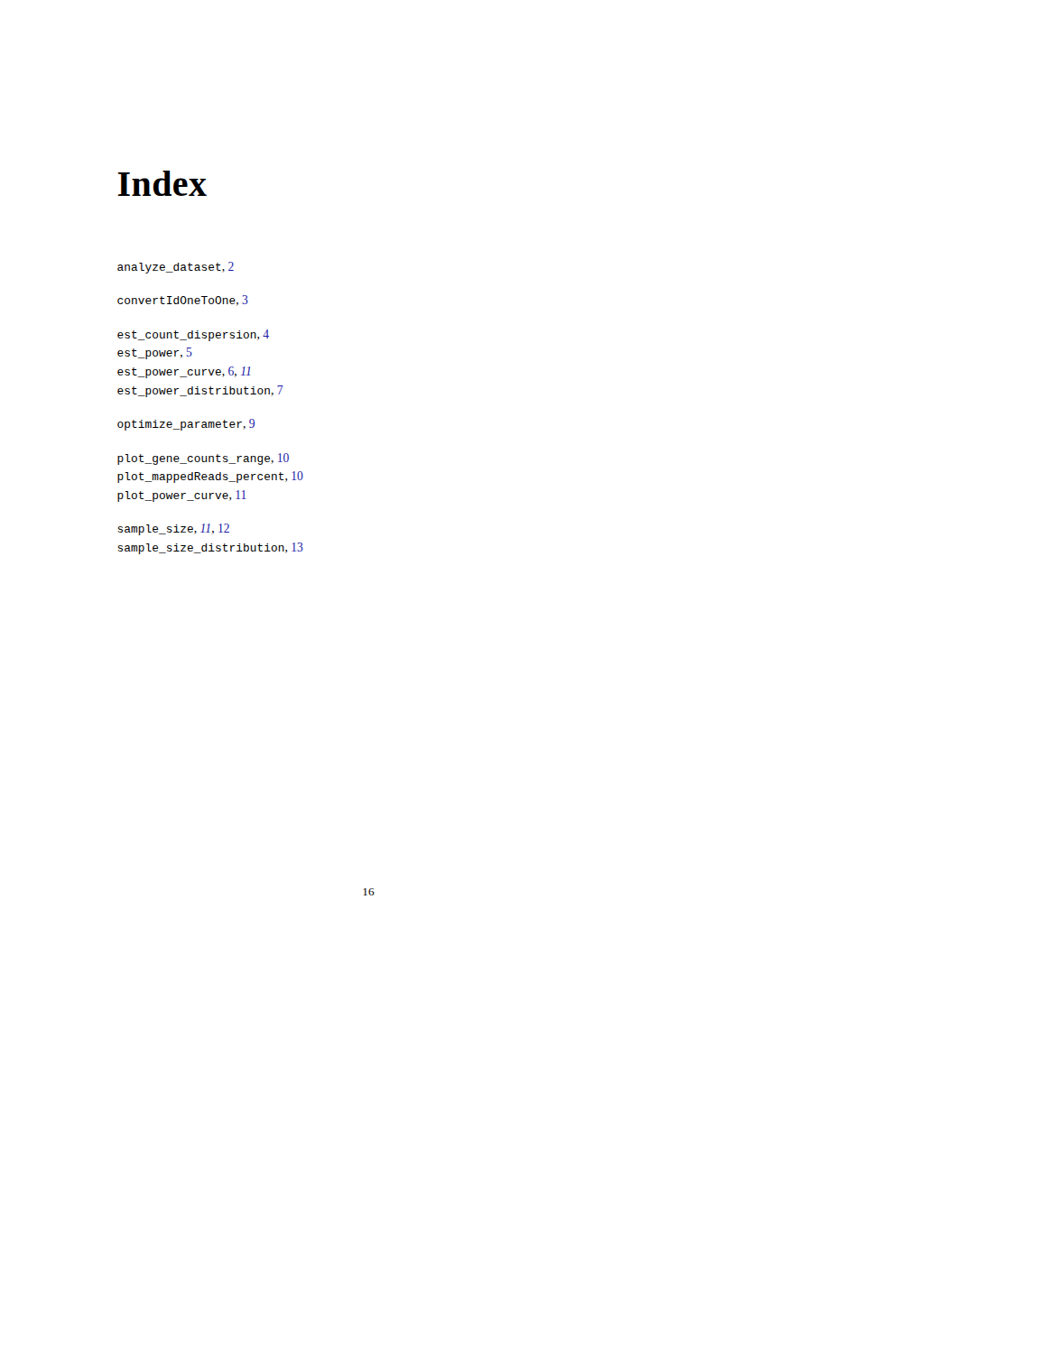Index
analyze_dataset, 2
convertIdOneToOne, 3
est_count_dispersion, 4
est_power, 5
est_power_curve, 6, 11
est_power_distribution, 7
optimize_parameter, 9
plot_gene_counts_range, 10
plot_mappedReads_percent, 10
plot_power_curve, 11
sample_size, 11, 12
sample_size_distribution, 13
16